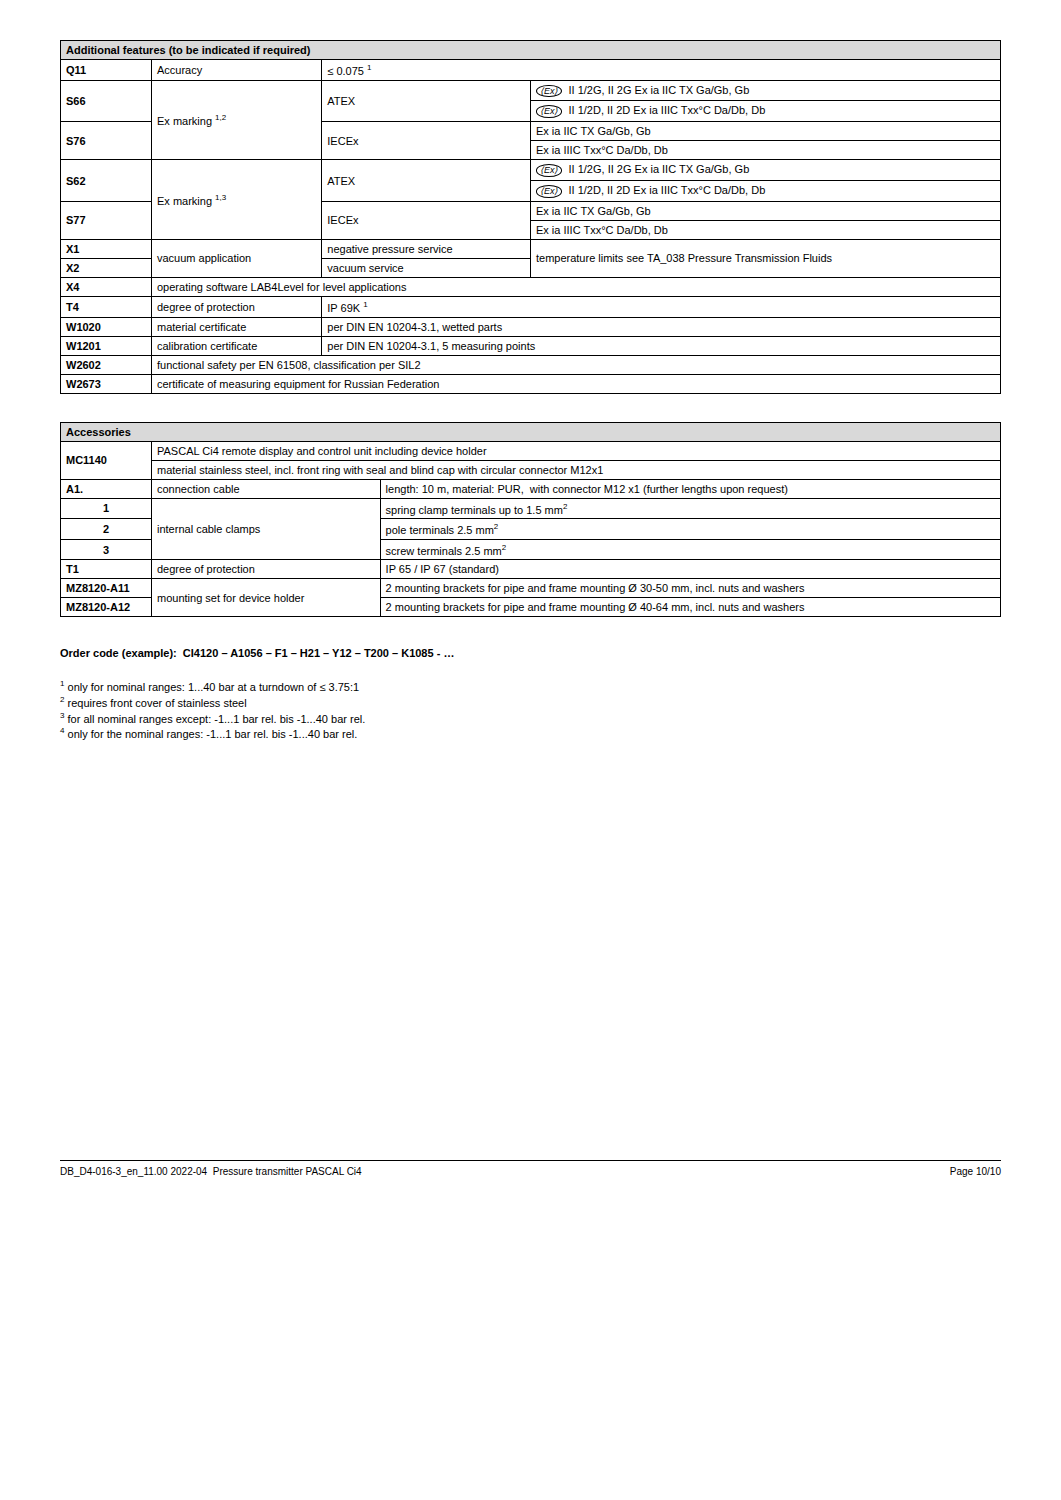| Additional features (to be indicated if required) |
| --- |
| Q11 | Accuracy | ≤ 0.075 1 |
| S66 | Ex marking 1,2 | ATEX | ⟨Ex⟩ II 1/2G, II 2G Ex ia IIC TX Ga/Gb, Gb |
| ⟨Ex⟩ II 1/2D, II 2D Ex ia IIIC Txx°C Da/Db, Db |
| S76 | IECEx | Ex ia IIC TX Ga/Gb, Gb |
| Ex ia IIIC Txx°C Da/Db, Db |
| S62 | Ex marking 1,3 | ATEX | ⟨Ex⟩ II 1/2G, II 2G Ex ia IIC TX Ga/Gb, Gb |
| ⟨Ex⟩ II 1/2D, II 2D Ex ia IIIC Txx°C Da/Db, Db |
| S77 | IECEx | Ex ia IIC TX Ga/Gb, Gb |
| Ex ia IIIC Txx°C Da/Db, Db |
| X1 | vacuum application | negative pressure service | temperature limits see TA_038 Pressure Transmission Fluids |
| X2 | vacuum service |
| X4 | operating software LAB4Level for level applications |
| T4 | degree of protection | IP 69K 1 |
| W1020 | material certificate | per DIN EN 10204-3.1, wetted parts |
| W1201 | calibration certificate | per DIN EN 10204-3.1, 5 measuring points |
| W2602 | functional safety per EN 61508, classification per SIL2 |
| W2673 | certificate of measuring equipment for Russian Federation |
| Accessories |
| --- |
| MC1140 | PASCAL Ci4 remote display and control unit including device holder |
| material stainless steel, incl. front ring with seal and blind cap with circular connector M12x1 |
| A1. | connection cable | length: 10 m, material: PUR, with connector M12 x1 (further lengths upon request) |
| 1 | internal cable clamps | spring clamp terminals up to 1.5 mm 2 |
| 2 | pole terminals 2.5 mm 2 |
| 3 | screw terminals 2.5 mm 2 |
| T1 | degree of protection | IP 65 / IP 67 (standard) |
| MZ8120-A11 | mounting set for device holder | 2 mounting brackets for pipe and frame mounting Ø 30-50 mm, incl. nuts and washers |
| MZ8120-A12 | 2 mounting brackets for pipe and frame mounting Ø 40-64 mm, incl. nuts and washers |
Order code (example): CI4120 – A1056 – F1 – H21 – Y12 – T200 – K1085 - …
1 only for nominal ranges: 1...40 bar at a turndown of ≤ 3.75:1
2 requires front cover of stainless steel
3 for all nominal ranges except: -1...1 bar rel. bis -1...40 bar rel.
4 only for the nominal ranges: -1...1 bar rel. bis -1...40 bar rel.
DB_D4-016-3_en_11.00 2022-04 Pressure transmitter PASCAL Ci4 Page 10/10